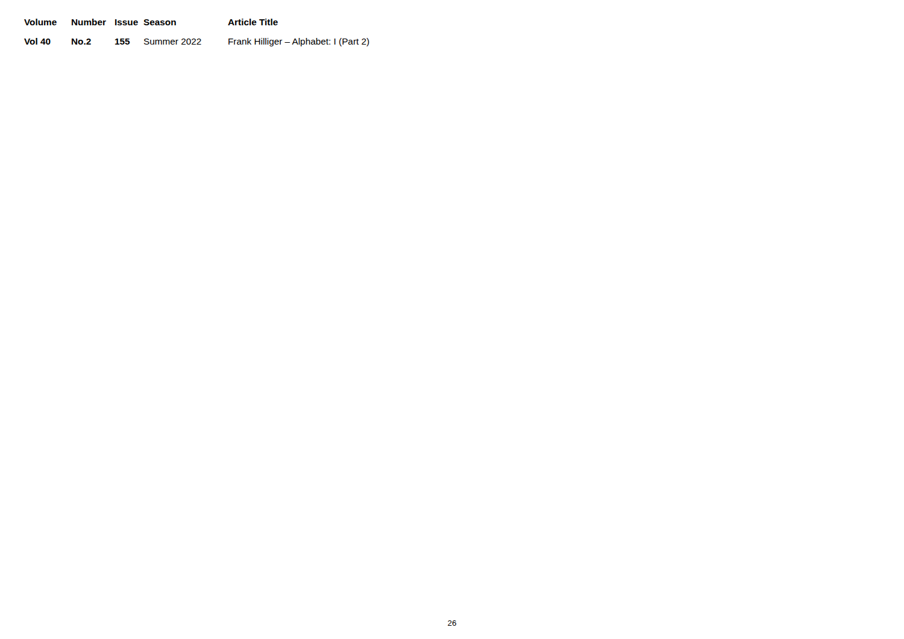| Volume | Number | Issue | Season | Article Title |
| --- | --- | --- | --- | --- |
| Vol 40 | No.2 | 155 | Summer 2022 | Frank Hilliger – Alphabet: I (Part 2) |
26